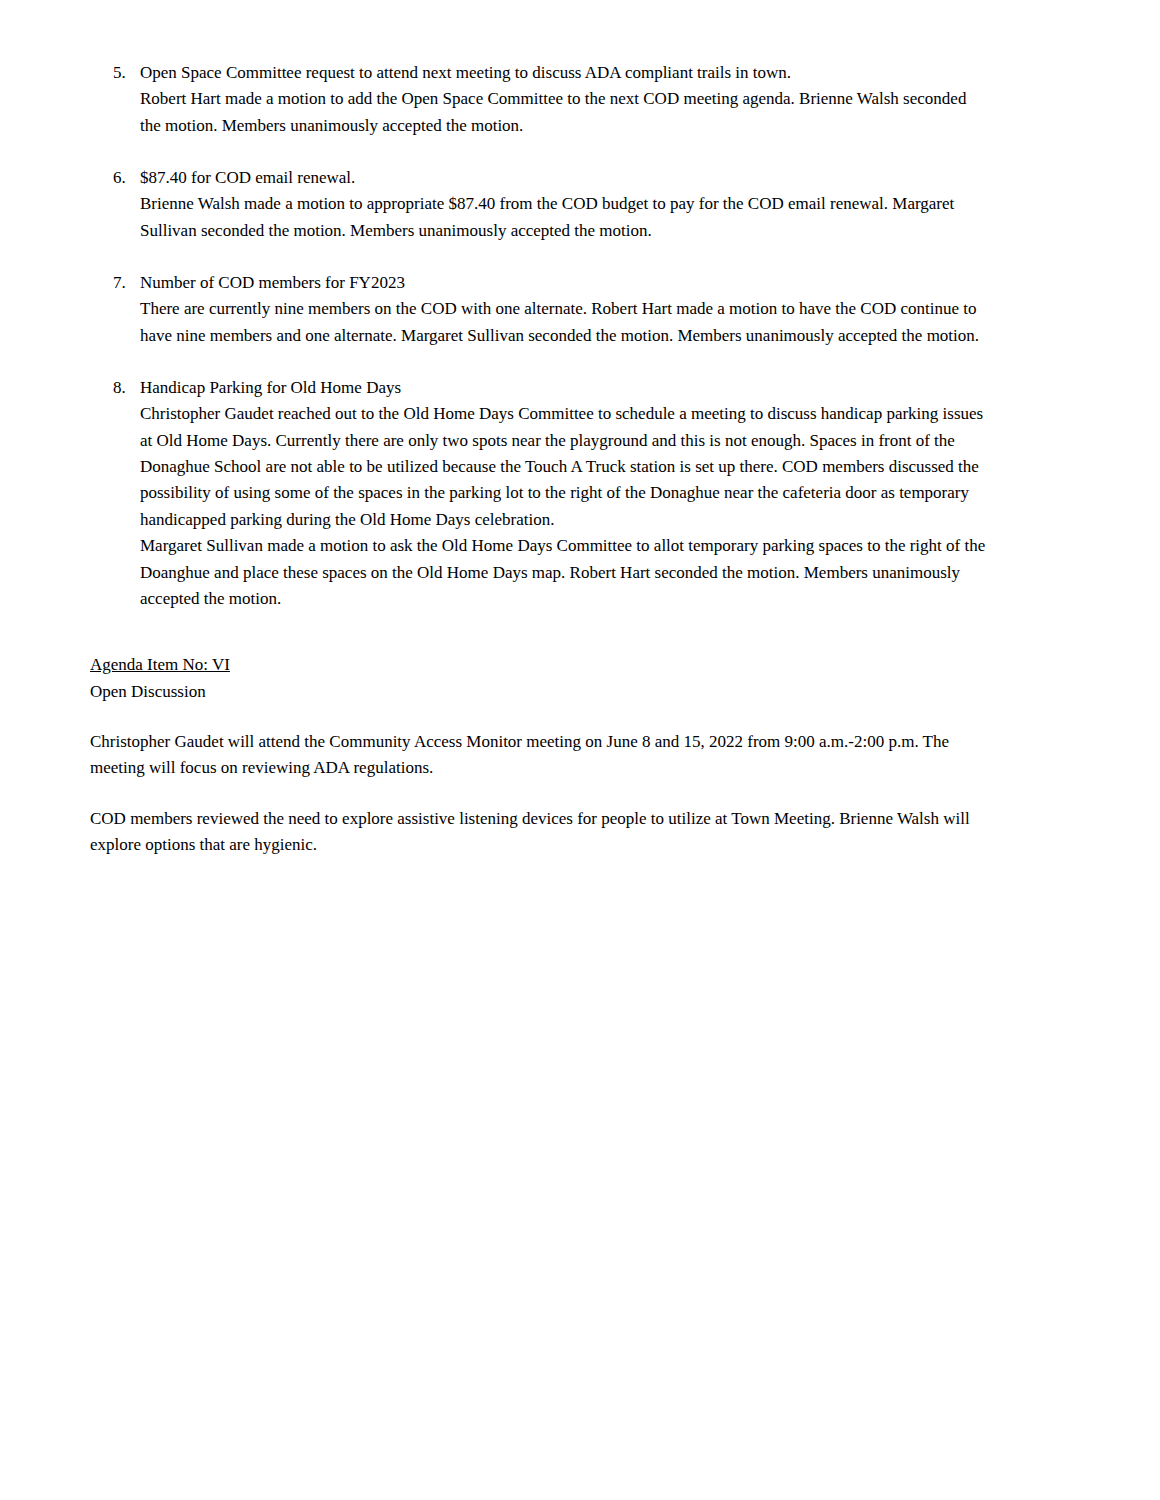Open Space Committee request to attend next meeting to discuss ADA compliant trails in town.
Robert Hart made a motion to add the Open Space Committee to the next COD meeting agenda. Brienne Walsh seconded the motion. Members unanimously accepted the motion.
$87.40 for COD email renewal.
Brienne Walsh made a motion to appropriate $87.40 from the COD budget to pay for the COD email renewal. Margaret Sullivan seconded the motion. Members unanimously accepted the motion.
Number of COD members for FY2023
There are currently nine members on the COD with one alternate. Robert Hart made a motion to have the COD continue to have nine members and one alternate. Margaret Sullivan seconded the motion. Members unanimously accepted the motion.
Handicap Parking for Old Home Days
Christopher Gaudet reached out to the Old Home Days Committee to schedule a meeting to discuss handicap parking issues at Old Home Days. Currently there are only two spots near the playground and this is not enough. Spaces in front of the Donaghue School are not able to be utilized because the Touch A Truck station is set up there. COD members discussed the possibility of using some of the spaces in the parking lot to the right of the Donaghue near the cafeteria door as temporary handicapped parking during the Old Home Days celebration.
Margaret Sullivan made a motion to ask the Old Home Days Committee to allot temporary parking spaces to the right of the Doanghue and place these spaces on the Old Home Days map. Robert Hart seconded the motion. Members unanimously accepted the motion.
Agenda Item No: VI
Open Discussion
Christopher Gaudet will attend the Community Access Monitor meeting on June 8 and 15, 2022 from 9:00 a.m.-2:00 p.m. The meeting will focus on reviewing ADA regulations.
COD members reviewed the need to explore assistive listening devices for people to utilize at Town Meeting. Brienne Walsh will explore options that are hygienic.